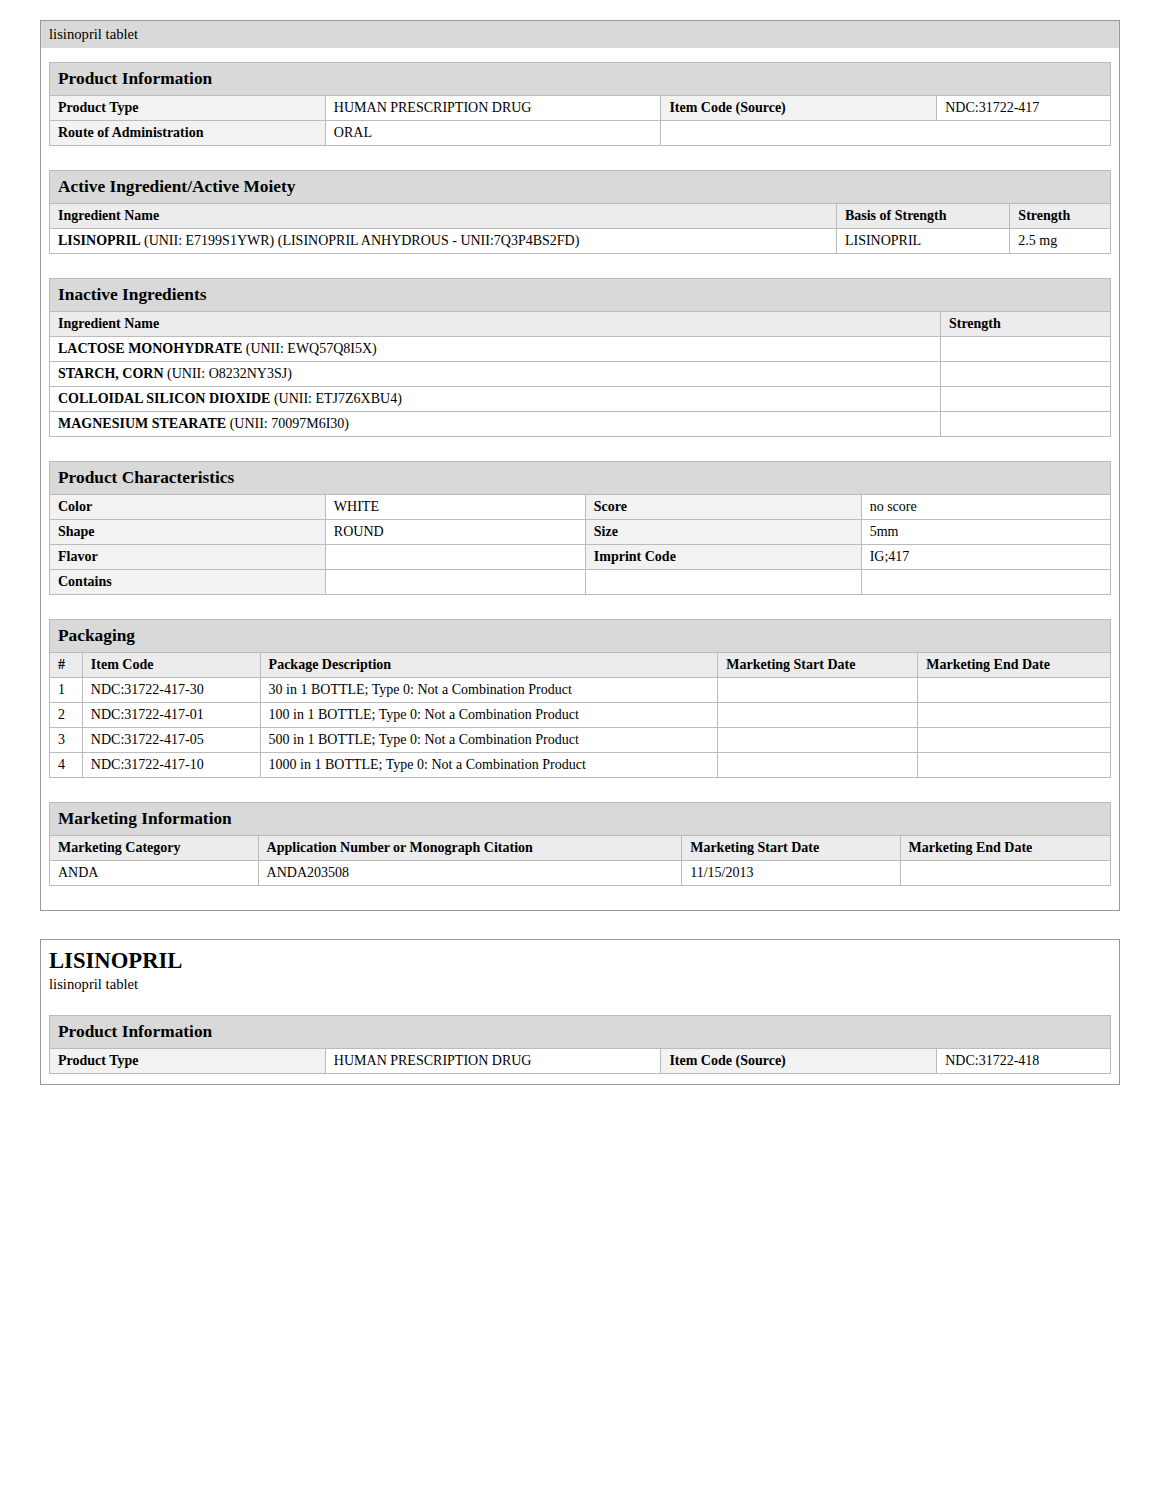lisinopril tablet
Product Information
| Product Type | HUMAN PRESCRIPTION DRUG | Item Code (Source) | NDC:31722-417 |
| Route of Administration | ORAL | |
Active Ingredient/Active Moiety
| Ingredient Name | Basis of Strength | Strength |
| --- | --- | --- |
| LISINOPRIL (UNII: E7199S1YWR) (LISINOPRIL ANHYDROUS - UNII:7Q3P4BS2FD) | LISINOPRIL | 2.5 mg |
Inactive Ingredients
| Ingredient Name | Strength |
| --- | --- |
| LACTOSE MONOHYDRATE (UNII: EWQ57Q8I5X) | |
| STARCH, CORN (UNII: O8232NY3SJ) | |
| COLLOIDAL SILICON DIOXIDE (UNII: ETJ7Z6XBU4) | |
| MAGNESIUM STEARATE (UNII: 70097M6I30) | |
Product Characteristics
| Color | WHITE | Score | no score |
| Shape | ROUND | Size | 5mm |
| Flavor | | Imprint Code | IG;417 |
| Contains | | | |
Packaging
| # | Item Code | Package Description | Marketing Start Date | Marketing End Date |
| --- | --- | --- | --- | --- |
| 1 | NDC:31722-417-30 | 30 in 1 BOTTLE; Type 0: Not a Combination Product | | |
| 2 | NDC:31722-417-01 | 100 in 1 BOTTLE; Type 0: Not a Combination Product | | |
| 3 | NDC:31722-417-05 | 500 in 1 BOTTLE; Type 0: Not a Combination Product | | |
| 4 | NDC:31722-417-10 | 1000 in 1 BOTTLE; Type 0: Not a Combination Product | | |
Marketing Information
| Marketing Category | Application Number or Monograph Citation | Marketing Start Date | Marketing End Date |
| --- | --- | --- | --- |
| ANDA | ANDA203508 | 11/15/2013 | |
LISINOPRIL
lisinopril tablet
Product Information
| Product Type | HUMAN PRESCRIPTION DRUG | Item Code (Source) | NDC:31722-418 |